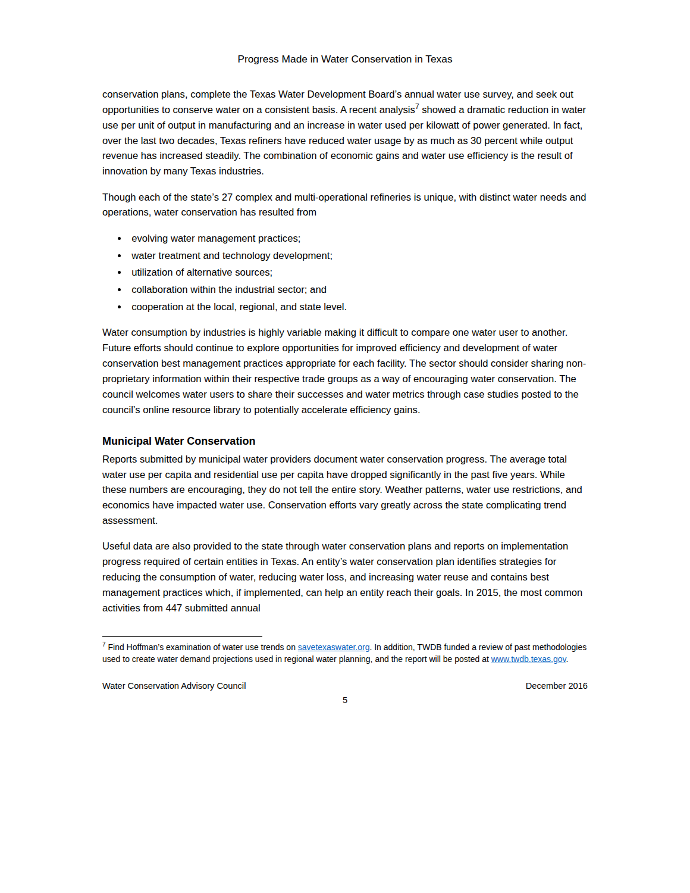Progress Made in Water Conservation in Texas
conservation plans, complete the Texas Water Development Board’s annual water use survey, and seek out opportunities to conserve water on a consistent basis. A recent analysis7 showed a dramatic reduction in water use per unit of output in manufacturing and an increase in water used per kilowatt of power generated. In fact, over the last two decades, Texas refiners have reduced water usage by as much as 30 percent while output revenue has increased steadily. The combination of economic gains and water use efficiency is the result of innovation by many Texas industries.
Though each of the state’s 27 complex and multi-operational refineries is unique, with distinct water needs and operations, water conservation has resulted from
evolving water management practices;
water treatment and technology development;
utilization of alternative sources;
collaboration within the industrial sector; and
cooperation at the local, regional, and state level.
Water consumption by industries is highly variable making it difficult to compare one water user to another. Future efforts should continue to explore opportunities for improved efficiency and development of water conservation best management practices appropriate for each facility. The sector should consider sharing non-proprietary information within their respective trade groups as a way of encouraging water conservation. The council welcomes water users to share their successes and water metrics through case studies posted to the council’s online resource library to potentially accelerate efficiency gains.
Municipal Water Conservation
Reports submitted by municipal water providers document water conservation progress. The average total water use per capita and residential use per capita have dropped significantly in the past five years. While these numbers are encouraging, they do not tell the entire story. Weather patterns, water use restrictions, and economics have impacted water use. Conservation efforts vary greatly across the state complicating trend assessment.
Useful data are also provided to the state through water conservation plans and reports on implementation progress required of certain entities in Texas. An entity’s water conservation plan identifies strategies for reducing the consumption of water, reducing water loss, and increasing water reuse and contains best management practices which, if implemented, can help an entity reach their goals. In 2015, the most common activities from 447 submitted annual
7 Find Hoffman’s examination of water use trends on savetexaswater.org. In addition, TWDB funded a review of past methodologies used to create water demand projections used in regional water planning, and the report will be posted at www.twdb.texas.gov.
Water Conservation Advisory Council December 2016
5